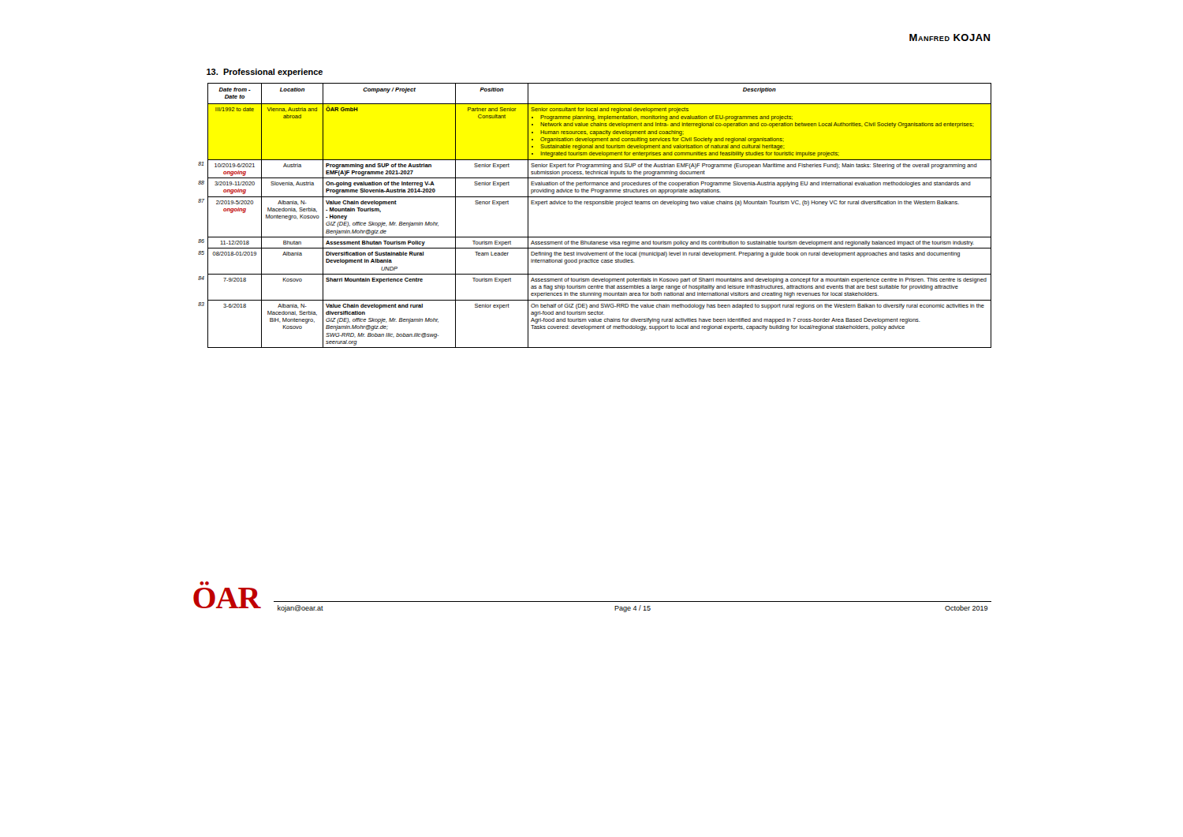Manfred KOJAN
13. Professional experience
| | Date from - Date to | Location | Company / Project | Position | Description |
| --- | --- | --- | --- | --- | --- |
| | III/1992 to date | Vienna, Austria and abroad | ÖAR GmbH | Partner and Senior Consultant | Senior consultant for local and regional development projects Programme planning, implementation, monitoring and evaluation of EU-programmes and projects; Network and value chains development and Intra- and interregional co-operation and co-operation between Local Authorities, Civil Society Organisations ad enterprises; Human resources, capacity development and coaching; Organisation development and consulting services for Civil Society and regional organisations; Sustainable regional and tourism development and valorisation of natural and cultural heritage; Integrated tourism development for enterprises and communities and feasibility studies for touristic impulse projects; |
| 81 | 10/2019-6/2021 ongoing | Austria | Programming and SUP of the Austrian EMF(A)F Programme 2021-2027 | Senior Expert | Senior Expert for Programming and SUP of the Austrian EMF(A)F Programme (European Maritime and Fisheries Fund); Main tasks: Steering of the overall programming and submission process, technical inputs to the programming document |
| 88 | 3/2019-11/2020 ongoing | Slovenia, Austria | On-going evaluation of the Interreg V-A Programme Slovenia-Austria 2014-2020 | Senior Expert | Evaluation of the performance and procedures of the cooperation Programme Slovenia-Austria applying EU and international evaluation methodologies and standards and providing advice to the Programme structures on appropriate adaptations. |
| 87 | 2/2019-5/2020 ongoing | Albania, N-Macedonia, Serbia, Montenegro, Kosovo | Value Chain development - Mountain Tourism, - Honey GIZ (DE), office Skopje, Mr. Benjamin Mohr, Benjamin.Mohr@giz.de | Senor Expert | Expert advice to the responsible project teams on developing two value chains (a) Mountain Tourism VC, (b) Honey VC for rural diversification in the Western Balkans. |
| 86 | 11-12/2018 | Bhutan | Assessment Bhutan Tourism Policy | Tourism Expert | Assessment of the Bhutanese visa regime and tourism policy and its contribution to sustainable tourism development and regionally balanced impact of the tourism industry. |
| 85 | 08/2018-01/2019 | Albania | Diversification of Sustainable Rural Development in Albania UNDP | Team Leader | Defining the best involvement of the local (municipal) level in rural development. Preparing a guide book on rural development approaches and tasks and documenting international good practice case studies. |
| 84 | 7-9/2018 | Kosovo | Sharri Mountain Experience Centre | Tourism Expert | Assessment of tourism development potentials in Kosovo part of Sharri mountains and developing a concept for a mountain experience centre in Prisren. This centre is designed as a flag ship tourism centre that assembles a large range of hospitality and leisure infrastructures, attractions and events that are best suitable for providing attractive experiences in the stunning mountain area for both national and international visitors and creating high revenues for local stakeholders. |
| 83 | 3-6/2018 | Albania, N-Macedonai, Serbia, BiH, Montenegro, Kosovo | Value Chain development and rural diversification GIZ (DE), office Skopje, Mr. Benjamin Mohr, Benjamin.Mohr@giz.de; SWG-RRD, Mr. Boban Ilic, boban.ilic@swg-seerural.org | Senior expert | On behalf of GIZ (DE) and SWG-RRD the value chain methodology has been adapted to support rural regions on the Western Balkan to diversify rural economic activities in the agri-food and tourism sector. Agri-food and tourism value chains for diversifying rural activities have been identified and mapped in 7 cross-border Area Based Development regions. Tasks covered: development of methodology, support to local and regional experts, capacity building for local/regional stakeholders, policy advice |
ÖAR
kojan@oear.at Page 4 / 15 October 2019